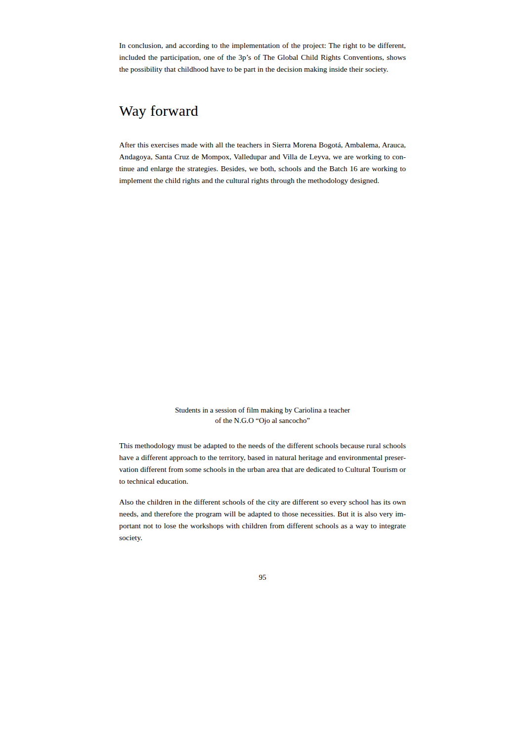In conclusion, and according to the implementation of the project: The right to be different, included the participation, one of the 3p’s of The Global Child Rights Conventions, shows the possibility that childhood have to be part in the decision making inside their society.
Way forward
After this exercises made with all the teachers in Sierra Morena Bogotá, Ambalema, Arauca, Andagoya, Santa Cruz de Mompox, Valledupar and Villa de Leyva, we are working to continue and enlarge the strategies. Besides, we both, schools and the Batch 16 are working to implement the child rights and the cultural rights through the methodology designed.
Students in a session of film making by Cariolina a teacher
of the N.G.O “Ojo al sancocho”
This methodology must be adapted to the needs of the different schools because rural schools have a different approach to the territory, based in natural heritage and environmental preservation different from some schools in the urban area that are dedicated to Cultural Tourism or to technical education.
Also the children in the different schools of the city are different so every school has its own needs, and therefore the program will be adapted to those necessities. But it is also very important not to lose the workshops with children from different schools as a way to integrate society.
95